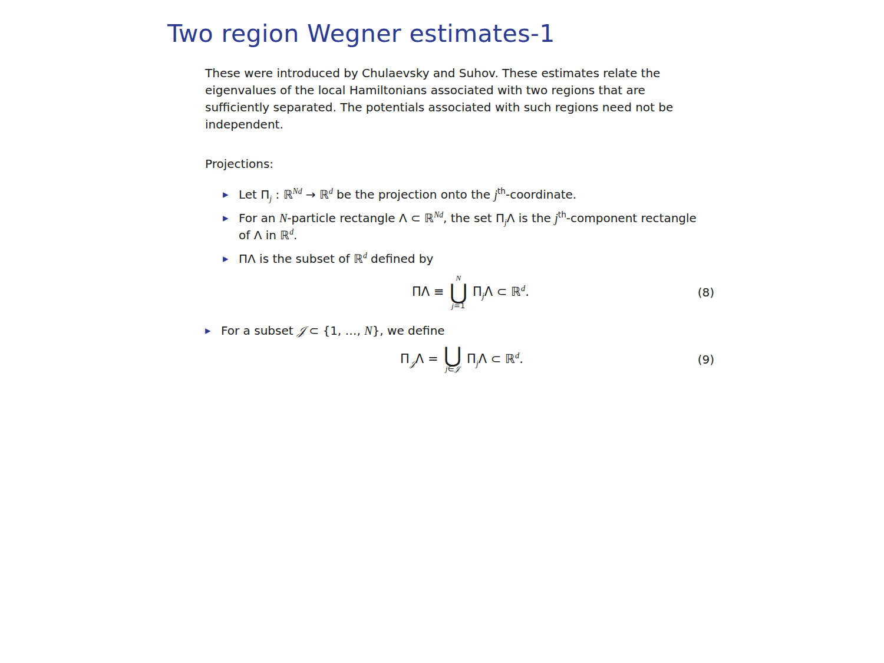Two region Wegner estimates-1
These were introduced by Chulaevsky and Suhov. These estimates relate the eigenvalues of the local Hamiltonians associated with two regions that are sufficiently separated. The potentials associated with such regions need not be independent.
Projections:
Let Πj : ℝNd → ℝd be the projection onto the jth-coordinate.
For an N-particle rectangle Λ ⊂ ℝNd, the set ΠjΛ is the jth-component rectangle of Λ in ℝd.
ΠΛ is the subset of ℝd defined by
ΠΛ ≡ N ⋃ j=1 ΠjΛ ⊂ ℝd.
(8)
For a subset 𝒥 ⊂ {1, …, N}, we define
Π𝒥Λ = ⋃ j∈𝒥 ΠjΛ ⊂ ℝd.
(9)